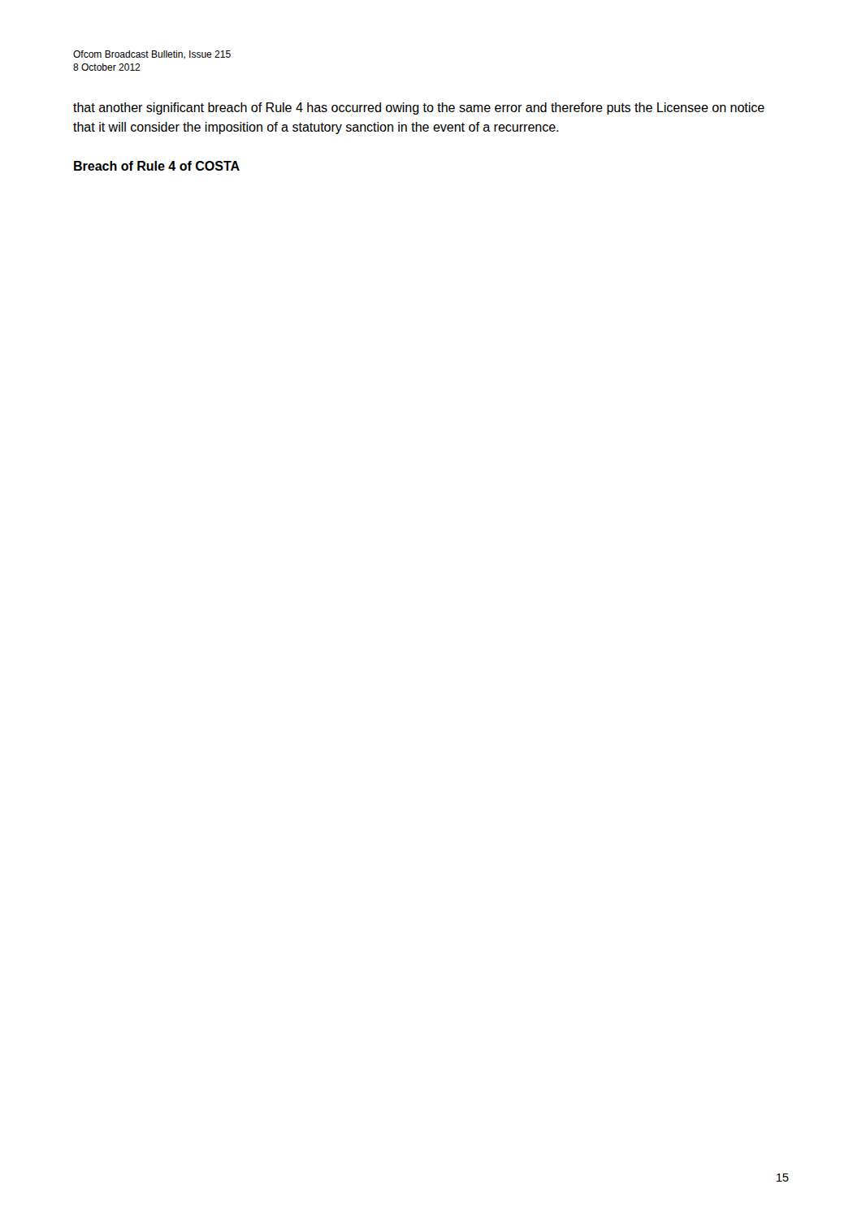Ofcom Broadcast Bulletin, Issue 215
8 October 2012
that another significant breach of Rule 4 has occurred owing to the same error and therefore puts the Licensee on notice that it will consider the imposition of a statutory sanction in the event of a recurrence.
Breach of Rule 4 of COSTA
15